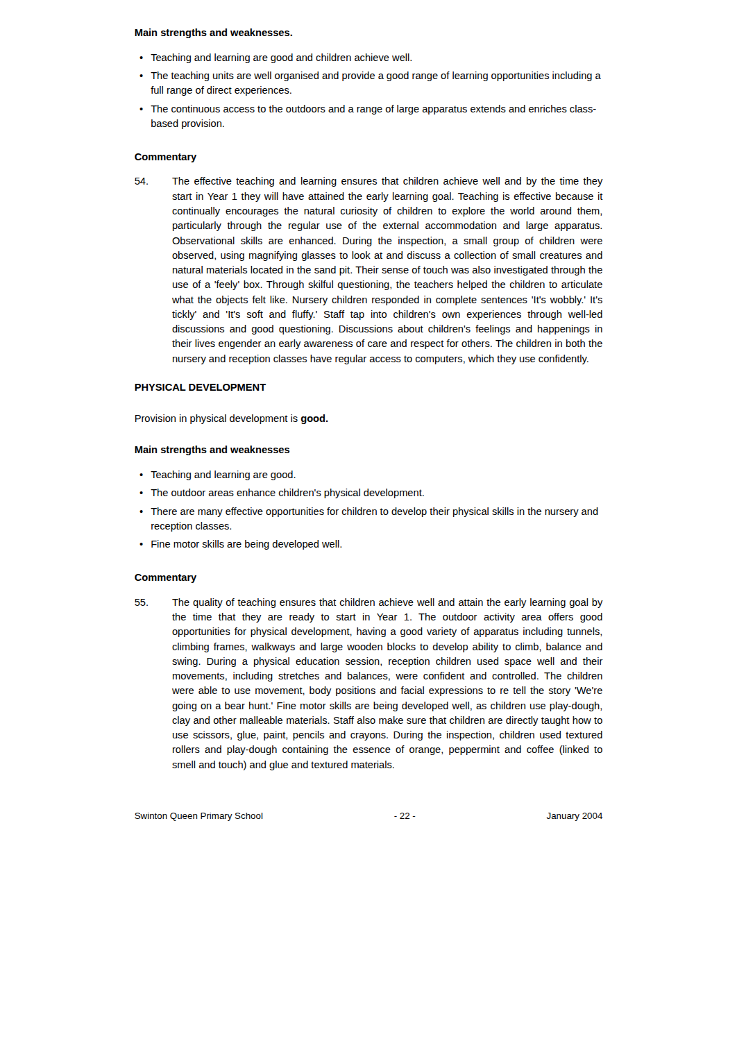Main strengths and weaknesses.
Teaching and learning are good and children achieve well.
The teaching units are well organised and provide a good range of learning opportunities including a full range of direct experiences.
The continuous access to the outdoors and a range of large apparatus extends and enriches class-based provision.
Commentary
54.
The effective teaching and learning ensures that children achieve well and by the time they start in Year 1 they will have attained the early learning goal. Teaching is effective because it continually encourages the natural curiosity of children to explore the world around them, particularly through the regular use of the external accommodation and large apparatus. Observational skills are enhanced. During the inspection, a small group of children were observed, using magnifying glasses to look at and discuss a collection of small creatures and natural materials located in the sand pit. Their sense of touch was also investigated through the use of a 'feely' box. Through skilful questioning, the teachers helped the children to articulate what the objects felt like. Nursery children responded in complete sentences 'It's wobbly.' It's tickly' and 'It's soft and fluffy.' Staff tap into children's own experiences through well-led discussions and good questioning. Discussions about children's feelings and happenings in their lives engender an early awareness of care and respect for others. The children in both the nursery and reception classes have regular access to computers, which they use confidently.
PHYSICAL DEVELOPMENT
Provision in physical development is good.
Main strengths and weaknesses
Teaching and learning are good.
The outdoor areas enhance children's physical development.
There are many effective opportunities for children to develop their physical skills in the nursery and reception classes.
Fine motor skills are being developed well.
Commentary
55.
The quality of teaching ensures that children achieve well and attain the early learning goal by the time that they are ready to start in Year 1. The outdoor activity area offers good opportunities for physical development, having a good variety of apparatus including tunnels, climbing frames, walkways and large wooden blocks to develop ability to climb, balance and swing. During a physical education session, reception children used space well and their movements, including stretches and balances, were confident and controlled. The children were able to use movement, body positions and facial expressions to re tell the story 'We're going on a bear hunt.' Fine motor skills are being developed well, as children use play-dough, clay and other malleable materials. Staff also make sure that children are directly taught how to use scissors, glue, paint, pencils and crayons. During the inspection, children used textured rollers and play-dough containing the essence of orange, peppermint and coffee (linked to smell and touch) and glue and textured materials.
Swinton Queen Primary School - 22 - January 2004